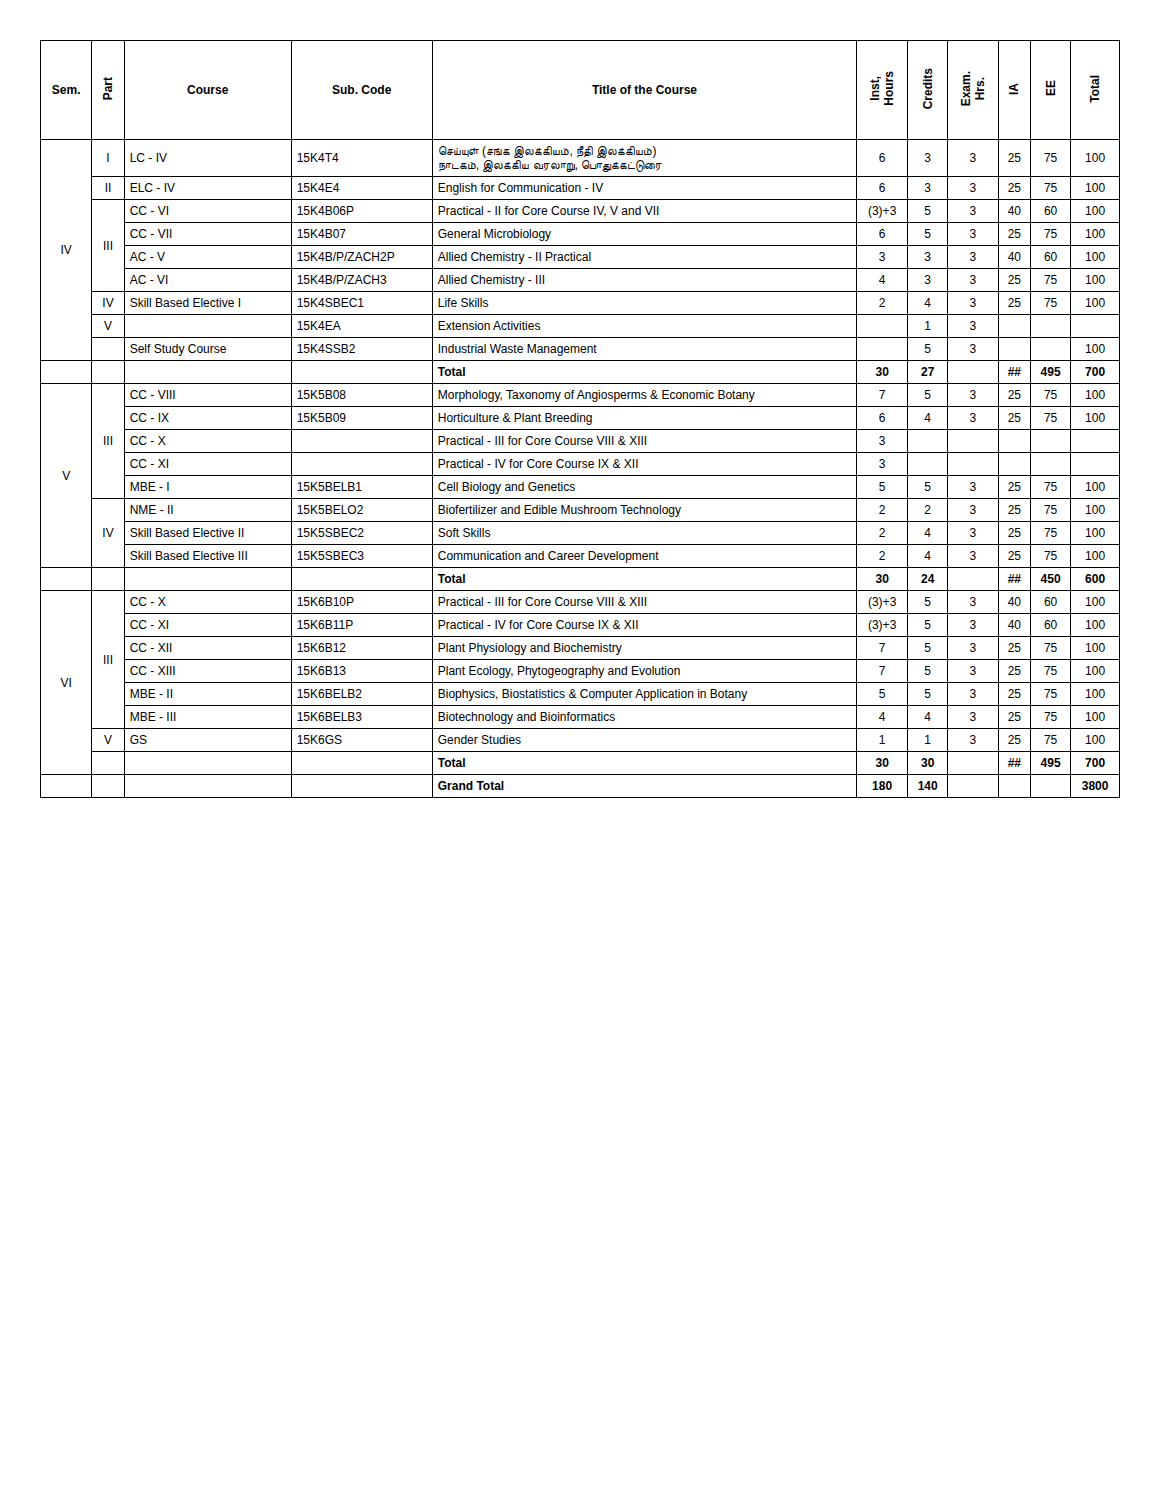| Sem. | Part | Course | Sub. Code | Title of the Course | Inst, Hours | Credits | Exam. Hrs. | IA | EE | Total |
| --- | --- | --- | --- | --- | --- | --- | --- | --- | --- | --- |
| IV | I | LC - IV | 15K4T4 | செய்யுள் (சங்க இலக்கியம், நீதி இலக்கியம்) நாடகம், இலக்கிய வரலாறு, பொதுக்கட்டுரை | 6 | 3 | 3 | 25 | 75 | 100 |
| II | ELC - IV | 15K4E4 | English for Communication - IV | 6 | 3 | 3 | 25 | 75 | 100 |
| III | CC - VI | 15K4B06P | Practical - II for Core Course IV, V and VII | (3)+3 | 5 | 3 | 40 | 60 | 100 |
| CC - VII | 15K4B07 | General Microbiology | 6 | 5 | 3 | 25 | 75 | 100 |
| AC - V | 15K4B/P/ZACH2P | Allied Chemistry - II Practical | 3 | 3 | 3 | 40 | 60 | 100 |
| AC - VI | 15K4B/P/ZACH3 | Allied Chemistry - III | 4 | 3 | 3 | 25 | 75 | 100 |
| IV | Skill Based Elective I | 15K4SBEC1 | Life Skills | 2 | 4 | 3 | 25 | 75 | 100 |
| V | | 15K4EA | Extension Activities | | 1 | 3 | | | |
| | Self Study Course | 15K4SSB2 | Industrial Waste Management | | 5 | 3 | | | 100 |
| | | | | Total | 30 | 27 | | ## | 495 | 700 |
| V | III | CC - VIII | 15K5B08 | Morphology, Taxonomy of Angiosperms & Economic Botany | 7 | 5 | 3 | 25 | 75 | 100 |
| CC - IX | 15K5B09 | Horticulture & Plant Breeding | 6 | 4 | 3 | 25 | 75 | 100 |
| CC - X | | Practical - III for Core Course VIII & XIII | 3 | | | | | |
| CC - XI | | Practical - IV for Core Course IX & XII | 3 | | | | | |
| MBE - I | 15K5BELB1 | Cell Biology and Genetics | 5 | 5 | 3 | 25 | 75 | 100 |
| IV | NME - II | 15K5BELO2 | Biofertilizer and Edible Mushroom Technology | 2 | 2 | 3 | 25 | 75 | 100 |
| Skill Based Elective II | 15K5SBEC2 | Soft Skills | 2 | 4 | 3 | 25 | 75 | 100 |
| Skill Based Elective III | 15K5SBEC3 | Communication and Career Development | 2 | 4 | 3 | 25 | 75 | 100 |
| | | | | Total | 30 | 24 | | ## | 450 | 600 |
| VI | III | CC - X | 15K6B10P | Practical - III for Core Course VIII & XIII | (3)+3 | 5 | 3 | 40 | 60 | 100 |
| CC - XI | 15K6B11P | Practical - IV for Core Course IX & XII | (3)+3 | 5 | 3 | 40 | 60 | 100 |
| CC - XII | 15K6B12 | Plant Physiology and Biochemistry | 7 | 5 | 3 | 25 | 75 | 100 |
| CC - XIII | 15K6B13 | Plant Ecology, Phytogeography and Evolution | 7 | 5 | 3 | 25 | 75 | 100 |
| MBE - II | 15K6BELB2 | Biophysics, Biostatistics & Computer Application in Botany | 5 | 5 | 3 | 25 | 75 | 100 |
| MBE - III | 15K6BELB3 | Biotechnology and Bioinformatics | 4 | 4 | 3 | 25 | 75 | 100 |
| V | GS | 15K6GS | Gender Studies | 1 | 1 | 3 | 25 | 75 | 100 |
| | | | Total | 30 | 30 | | ## | 495 | 700 |
| | | | | Grand Total | 180 | 140 | | | | 3800 |